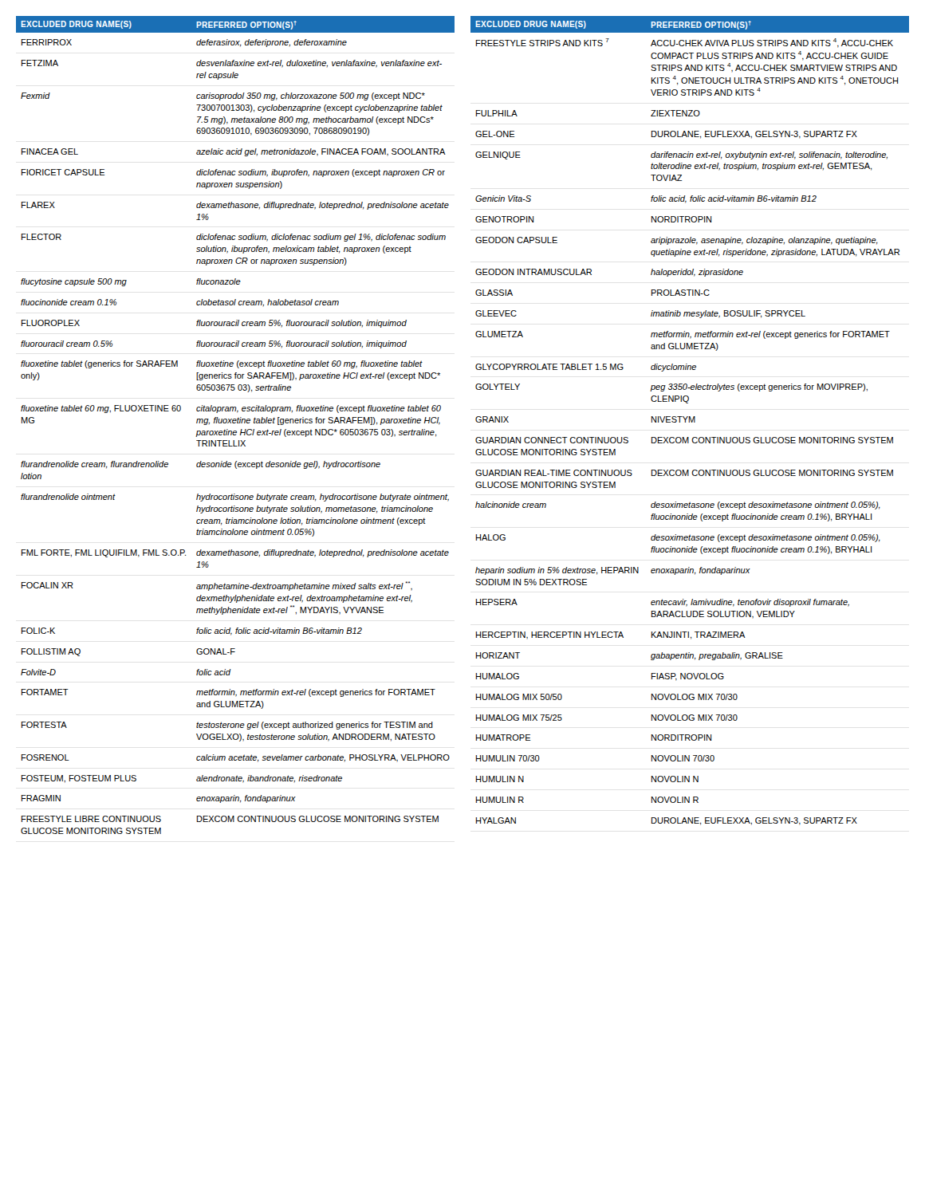| EXCLUDED DRUG NAME(S) | PREFERRED OPTION(S) † |
| --- | --- |
| FERRIPROX | deferasirox, deferiprone, deferoxamine |
| FETZIMA | desvenlafaxine ext-rel, duloxetine, venlafaxine, venlafaxine ext-rel capsule |
| Fexmid | carisoprodol 350 mg, chlorzoxazone 500 mg (except NDC* 73007001303), cyclobenzaprine (except cyclobenzaprine tablet 7.5 mg ), metaxalone 800 mg, methocarbamol (except NDCs* 69036091010, 69036093090, 70868090190) |
| FINACEA GEL | azelaic acid gel, metronidazole , FINACEA FOAM, SOOLANTRA |
| FIORICET CAPSULE | diclofenac sodium, ibuprofen, naproxen (except naproxen CR or naproxen suspension ) |
| FLAREX | dexamethasone, difluprednate, loteprednol, prednisolone acetate 1% |
| FLECTOR | diclofenac sodium, diclofenac sodium gel 1%, diclofenac sodium solution, ibuprofen, meloxicam tablet, naproxen (except naproxen CR or naproxen suspension ) |
| flucytosine capsule 500 mg | fluconazole |
| fluocinonide cream 0.1% | clobetasol cream, halobetasol cream |
| FLUOROPLEX | fluorouracil cream 5%, fluorouracil solution, imiquimod |
| fluorouracil cream 0.5% | fluorouracil cream 5%, fluorouracil solution, imiquimod |
| fluoxetine tablet (generics for SARAFEM only) | fluoxetine (except fluoxetine tablet 60 mg, fluoxetine tablet [generics for SARAFEM]), paroxetine HCl ext-rel (except NDC* 60503675 03), sertraline |
| fluoxetine tablet 60 mg , FLUOXETINE 60 MG | citalopram, escitalopram, fluoxetine (except fluoxetine tablet 60 mg, fluoxetine tablet [generics for SARAFEM]), paroxetine HCl, paroxetine HCl ext-rel (except NDC* 60503675 03), sertraline , TRINTELLIX |
| flurandrenolide cream, flurandrenolide lotion | desonide (except desonide gel), hydrocortisone |
| flurandrenolide ointment | hydrocortisone butyrate cream, hydrocortisone butyrate ointment, hydrocortisone butyrate solution, mometasone, triamcinolone cream, triamcinolone lotion, triamcinolone ointment (except triamcinolone ointment 0.05% ) |
| FML FORTE, FML LIQUIFILM, FML S.O.P. | dexamethasone, difluprednate, loteprednol, prednisolone acetate 1% |
| FOCALIN XR | amphetamine-dextroamphetamine mixed salts ext-rel ** , dexmethylphenidate ext-rel, dextroamphetamine ext-rel, methylphenidate ext-rel ** , MYDAYIS, VYVANSE |
| FOLIC-K | folic acid, folic acid-vitamin B6-vitamin B12 |
| FOLLISTIM AQ | GONAL-F |
| Folvite-D | folic acid |
| FORTAMET | metformin, metformin ext-rel (except generics for FORTAMET and GLUMETZA) |
| FORTESTA | testosterone gel (except authorized generics for TESTIM and VOGELXO), testosterone solution, ANDRODERM, NATESTO |
| FOSRENOL | calcium acetate, sevelamer carbonate, PHOSLYRA, VELPHORO |
| FOSTEUM, FOSTEUM PLUS | alendronate, ibandronate, risedronate |
| FRAGMIN | enoxaparin, fondaparinux |
| FREESTYLE LIBRE CONTINUOUS GLUCOSE MONITORING SYSTEM | DEXCOM CONTINUOUS GLUCOSE MONITORING SYSTEM |
| EXCLUDED DRUG NAME(S) | PREFERRED OPTION(S) † |
| --- | --- |
| FREESTYLE STRIPS AND KITS 7 | ACCU-CHEK AVIVA PLUS STRIPS AND KITS 4 , ACCU-CHEK COMPACT PLUS STRIPS AND KITS 4 , ACCU-CHEK GUIDE STRIPS AND KITS 4 , ACCU-CHEK SMARTVIEW STRIPS AND KITS 4 , ONETOUCH ULTRA STRIPS AND KITS 4 , ONETOUCH VERIO STRIPS AND KITS 4 |
| FULPHILA | ZIEXTENZO |
| GEL-ONE | DUROLANE, EUFLEXXA, GELSYN-3, SUPARTZ FX |
| GELNIQUE | darifenacin ext-rel, oxybutynin ext-rel, solifenacin, tolterodine, tolterodine ext-rel, trospium, trospium ext-rel, GEMTESA, TOVIAZ |
| Genicin Vita-S | folic acid, folic acid-vitamin B6-vitamin B12 |
| GENOTROPIN | NORDITROPIN |
| GEODON CAPSULE | aripiprazole, asenapine, clozapine, olanzapine, quetiapine, quetiapine ext-rel, risperidone, ziprasidone, LATUDA, VRAYLAR |
| GEODON INTRAMUSCULAR | haloperidol, ziprasidone |
| GLASSIA | PROLASTIN-C |
| GLEEVEC | imatinib mesylate, BOSULIF, SPRYCEL |
| GLUMETZA | metformin, metformin ext-rel (except generics for FORTAMET and GLUMETZA) |
| GLYCOPYRROLATE TABLET 1.5 MG | dicyclomine |
| GOLYTELY | peg 3350-electrolytes (except generics for MOVIPREP), CLENPIQ |
| GRANIX | NIVESTYM |
| GUARDIAN CONNECT CONTINUOUS GLUCOSE MONITORING SYSTEM | DEXCOM CONTINUOUS GLUCOSE MONITORING SYSTEM |
| GUARDIAN REAL-TIME CONTINUOUS GLUCOSE MONITORING SYSTEM | DEXCOM CONTINUOUS GLUCOSE MONITORING SYSTEM |
| halcinonide cream | desoximetasone (except desoximetasone ointment 0.05%), fluocinonide (except fluocinonide cream 0.1% ), BRYHALI |
| HALOG | desoximetasone (except desoximetasone ointment 0.05%), fluocinonide (except fluocinonide cream 0.1% ), BRYHALI |
| heparin sodium in 5% dextrose , HEPARIN SODIUM IN 5% DEXTROSE | enoxaparin, fondaparinux |
| HEPSERA | entecavir, lamivudine, tenofovir disoproxil fumarate, BARACLUDE SOLUTION, VEMLIDY |
| HERCEPTIN, HERCEPTIN HYLECTA | KANJINTI, TRAZIMERA |
| HORIZANT | gabapentin, pregabalin, GRALISE |
| HUMALOG | FIASP, NOVOLOG |
| HUMALOG MIX 50/50 | NOVOLOG MIX 70/30 |
| HUMALOG MIX 75/25 | NOVOLOG MIX 70/30 |
| HUMATROPE | NORDITROPIN |
| HUMULIN 70/30 | NOVOLIN 70/30 |
| HUMULIN N | NOVOLIN N |
| HUMULIN R | NOVOLIN R |
| HYALGAN | DUROLANE, EUFLEXXA, GELSYN-3, SUPARTZ FX |